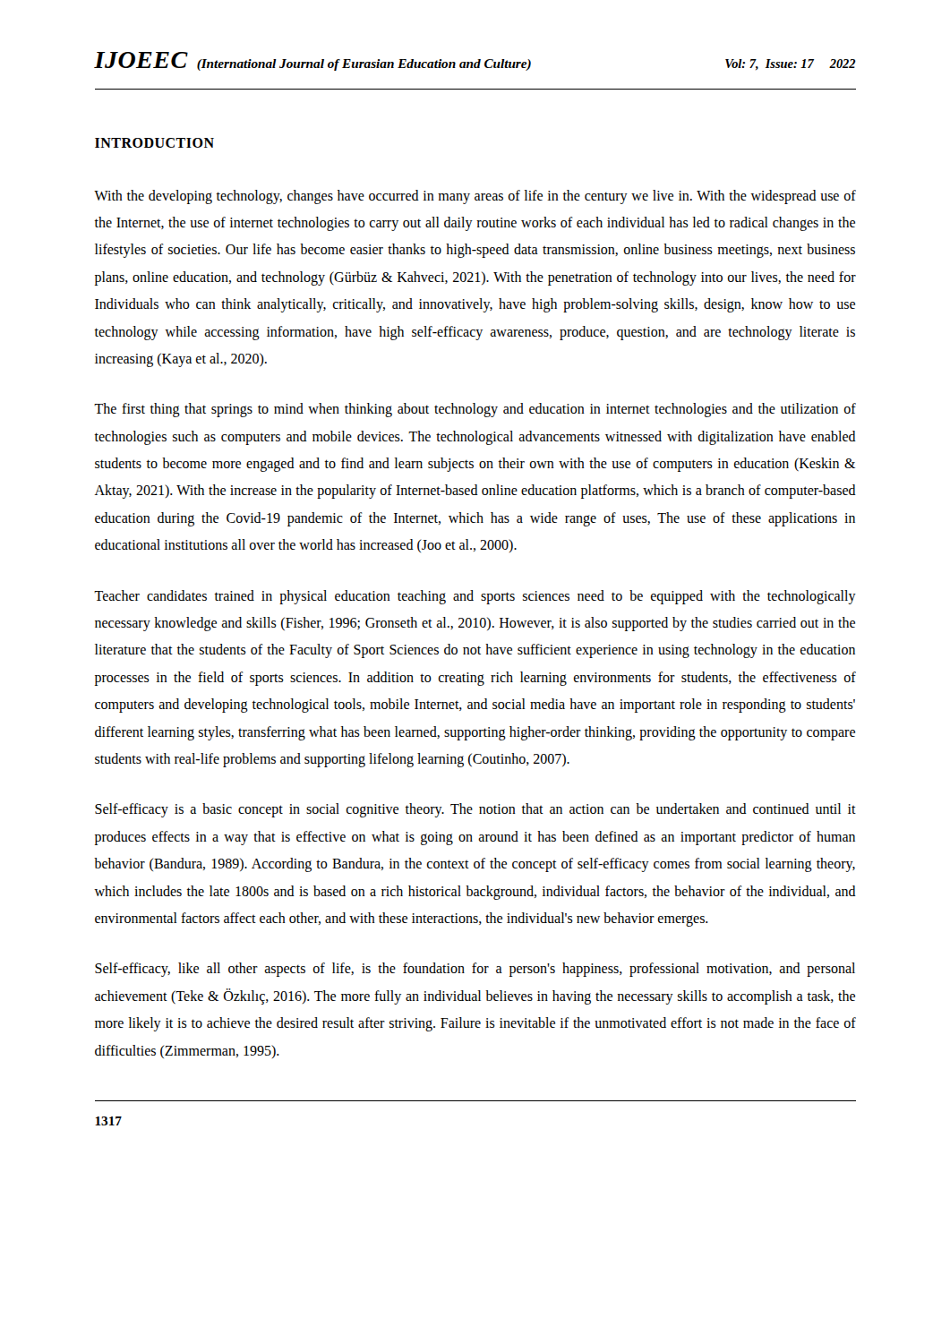IJOEEC (International Journal of Eurasian Education and Culture) Vol: 7, Issue: 17 2022
INTRODUCTION
With the developing technology, changes have occurred in many areas of life in the century we live in. With the widespread use of the Internet, the use of internet technologies to carry out all daily routine works of each individual has led to radical changes in the lifestyles of societies. Our life has become easier thanks to high-speed data transmission, online business meetings, next business plans, online education, and technology (Gürbüz & Kahveci, 2021). With the penetration of technology into our lives, the need for Individuals who can think analytically, critically, and innovatively, have high problem-solving skills, design, know how to use technology while accessing information, have high self-efficacy awareness, produce, question, and are technology literate is increasing (Kaya et al., 2020).
The first thing that springs to mind when thinking about technology and education in internet technologies and the utilization of technologies such as computers and mobile devices. The technological advancements witnessed with digitalization have enabled students to become more engaged and to find and learn subjects on their own with the use of computers in education (Keskin & Aktay, 2021). With the increase in the popularity of Internet-based online education platforms, which is a branch of computer-based education during the Covid-19 pandemic of the Internet, which has a wide range of uses, The use of these applications in educational institutions all over the world has increased (Joo et al., 2000).
Teacher candidates trained in physical education teaching and sports sciences need to be equipped with the technologically necessary knowledge and skills (Fisher, 1996; Gronseth et al., 2010). However, it is also supported by the studies carried out in the literature that the students of the Faculty of Sport Sciences do not have sufficient experience in using technology in the education processes in the field of sports sciences. In addition to creating rich learning environments for students, the effectiveness of computers and developing technological tools, mobile Internet, and social media have an important role in responding to students' different learning styles, transferring what has been learned, supporting higher-order thinking, providing the opportunity to compare students with real-life problems and supporting lifelong learning (Coutinho, 2007).
Self-efficacy is a basic concept in social cognitive theory. The notion that an action can be undertaken and continued until it produces effects in a way that is effective on what is going on around it has been defined as an important predictor of human behavior (Bandura, 1989). According to Bandura, in the context of the concept of self-efficacy comes from social learning theory, which includes the late 1800s and is based on a rich historical background, individual factors, the behavior of the individual, and environmental factors affect each other, and with these interactions, the individual's new behavior emerges.
Self-efficacy, like all other aspects of life, is the foundation for a person's happiness, professional motivation, and personal achievement (Teke & Özkılıç, 2016). The more fully an individual believes in having the necessary skills to accomplish a task, the more likely it is to achieve the desired result after striving. Failure is inevitable if the unmotivated effort is not made in the face of difficulties (Zimmerman, 1995).
1317